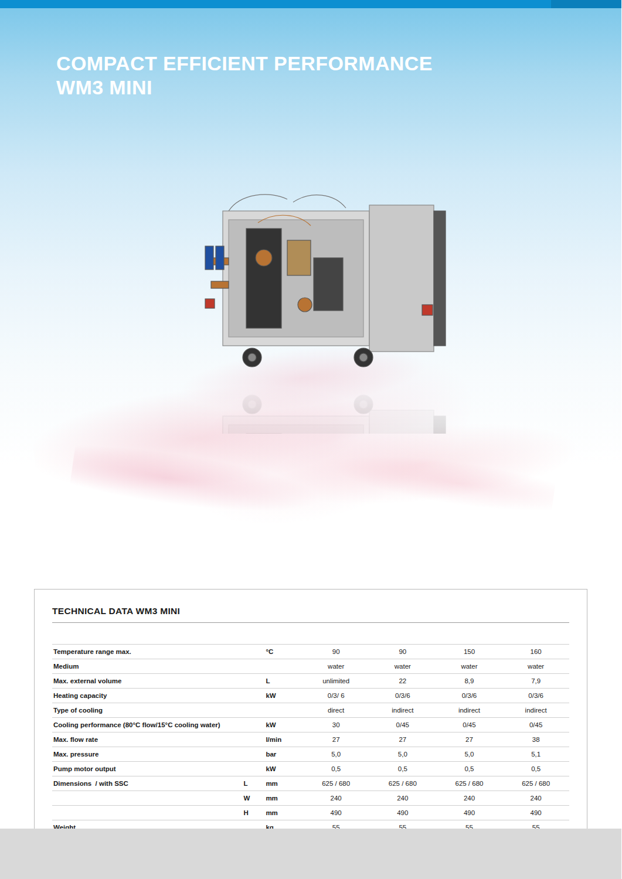Compact Efficient Performance
WM3 Mini
Technical Data WM3 Mini
| Temperature range max. | | °C | 90 | 90 | 150 | 160 |
| Medium | | | water | water | water | water |
| Max. external volume | | L | unlimited | 22 | 8,9 | 7,9 |
| Heating capacity | | kW | 0/3/ 6 | 0/3/6 | 0/3/6 | 0/3/6 |
| Type of cooling | | | direct | indirect | indirect | indirect |
| Cooling performance (80°C flow/15°C cooling water) | | kW | 30 | 0/45 | 0/45 | 0/45 |
| Max. flow rate | | l/min | 27 | 27 | 27 | 38 |
| Max. pressure | | bar | 5,0 | 5,0 | 5,0 | 5,1 |
| Pump motor output | | kW | 0,5 | 0,5 | 0,5 | 0,5 |
| Dimensions / with SSC | L | mm | 625 / 680 | 625 / 680 | 625 / 680 | 625 / 680 |
| | W | mm | 240 | 240 | 240 | 240 |
| | H | mm | 490 | 490 | 490 | 490 |
| Weight | | kg | 55 | 55 | 55 | 55 |